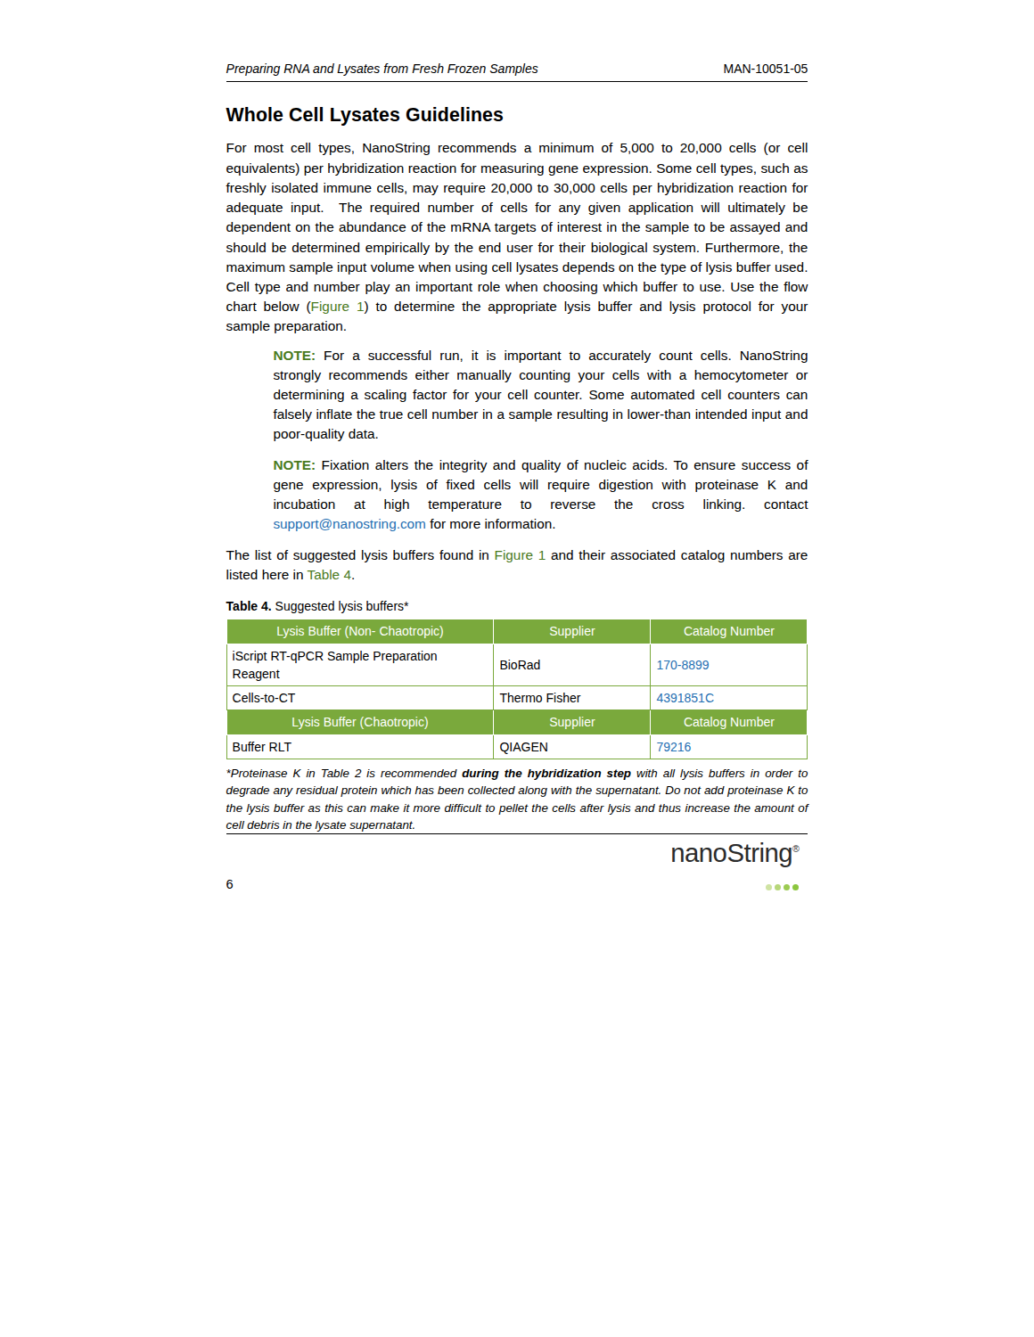Preparing RNA and Lysates from Fresh Frozen Samples
MAN-10051-05
Whole Cell Lysates Guidelines
For most cell types, NanoString recommends a minimum of 5,000 to 20,000 cells (or cell equivalents) per hybridization reaction for measuring gene expression. Some cell types, such as freshly isolated immune cells, may require 20,000 to 30,000 cells per hybridization reaction for adequate input. The required number of cells for any given application will ultimately be dependent on the abundance of the mRNA targets of interest in the sample to be assayed and should be determined empirically by the end user for their biological system. Furthermore, the maximum sample input volume when using cell lysates depends on the type of lysis buffer used. Cell type and number play an important role when choosing which buffer to use. Use the flow chart below (Figure 1) to determine the appropriate lysis buffer and lysis protocol for your sample preparation.
NOTE: For a successful run, it is important to accurately count cells. NanoString strongly recommends either manually counting your cells with a hemocytometer or determining a scaling factor for your cell counter. Some automated cell counters can falsely inflate the true cell number in a sample resulting in lower-than intended input and poor-quality data.
NOTE: Fixation alters the integrity and quality of nucleic acids. To ensure success of gene expression, lysis of fixed cells will require digestion with proteinase K and incubation at high temperature to reverse the cross linking. contact support@nanostring.com for more information.
The list of suggested lysis buffers found in Figure 1 and their associated catalog numbers are listed here in Table 4.
Table 4. Suggested lysis buffers*
| Lysis Buffer (Non- Chaotropic) | Supplier | Catalog Number |
| --- | --- | --- |
| iScript RT-qPCR Sample Preparation Reagent | BioRad | 170-8899 |
| Cells-to-CT | Thermo Fisher | 4391851C |
| Lysis Buffer (Chaotropic) | Supplier | Catalog Number |
| Buffer RLT | QIAGEN | 79216 |
*Proteinase K in Table 2 is recommended during the hybridization step with all lysis buffers in order to degrade any residual protein which has been collected along with the supernatant. Do not add proteinase K to the lysis buffer as this can make it more difficult to pellet the cells after lysis and thus increase the amount of cell debris in the lysate supernatant.
6
nano String®